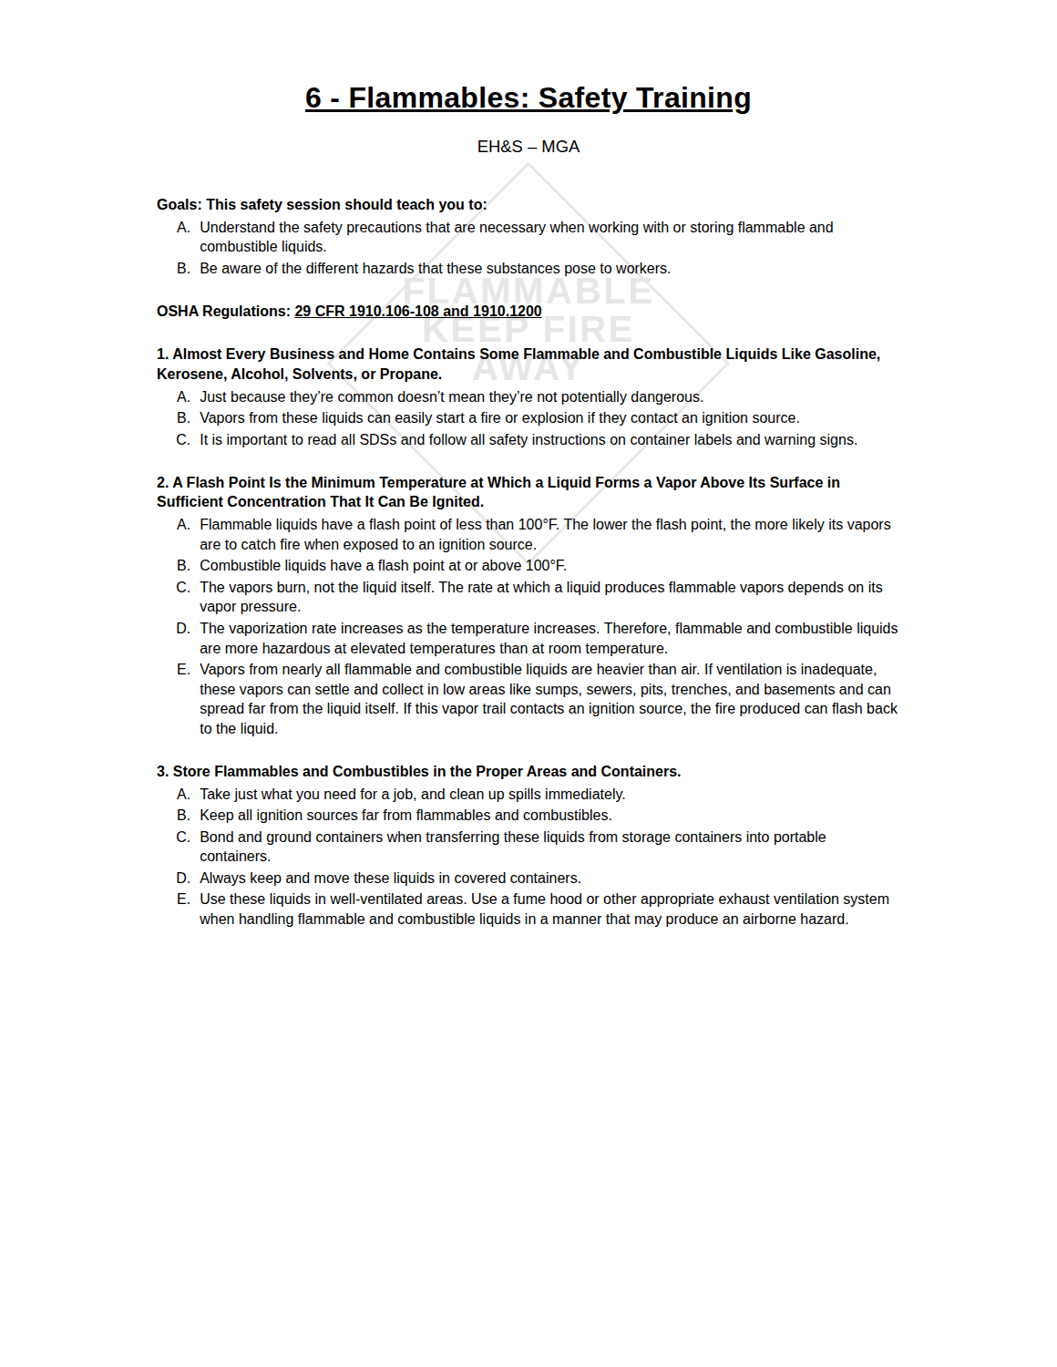FLAMMABLE
KEEP FIRE
AWAY
6 - Flammables: Safety Training
EH&S – MGA
Goals: This safety session should teach you to:
Understand the safety precautions that are necessary when working with or storing flammable and combustible liquids.
Be aware of the different hazards that these substances pose to workers.
OSHA Regulations: 29 CFR 1910.106-108 and 1910.1200
1. Almost Every Business and Home Contains Some Flammable and Combustible Liquids Like Gasoline, Kerosene, Alcohol, Solvents, or Propane.
Just because they’re common doesn’t mean they’re not potentially dangerous.
Vapors from these liquids can easily start a fire or explosion if they contact an ignition source.
It is important to read all SDSs and follow all safety instructions on container labels and warning signs.
2. A Flash Point Is the Minimum Temperature at Which a Liquid Forms a Vapor Above Its Surface in Sufficient Concentration That It Can Be Ignited.
Flammable liquids have a flash point of less than 100°F. The lower the flash point, the more likely its vapors are to catch fire when exposed to an ignition source.
Combustible liquids have a flash point at or above 100°F.
The vapors burn, not the liquid itself. The rate at which a liquid produces flammable vapors depends on its vapor pressure.
The vaporization rate increases as the temperature increases. Therefore, flammable and combustible liquids are more hazardous at elevated temperatures than at room temperature.
Vapors from nearly all flammable and combustible liquids are heavier than air. If ventilation is inadequate, these vapors can settle and collect in low areas like sumps, sewers, pits, trenches, and basements and can spread far from the liquid itself. If this vapor trail contacts an ignition source, the fire produced can flash back to the liquid.
3. Store Flammables and Combustibles in the Proper Areas and Containers.
Take just what you need for a job, and clean up spills immediately.
Keep all ignition sources far from flammables and combustibles.
Bond and ground containers when transferring these liquids from storage containers into portable containers.
Always keep and move these liquids in covered containers.
Use these liquids in well-ventilated areas. Use a fume hood or other appropriate exhaust ventilation system when handling flammable and combustible liquids in a manner that may produce an airborne hazard.